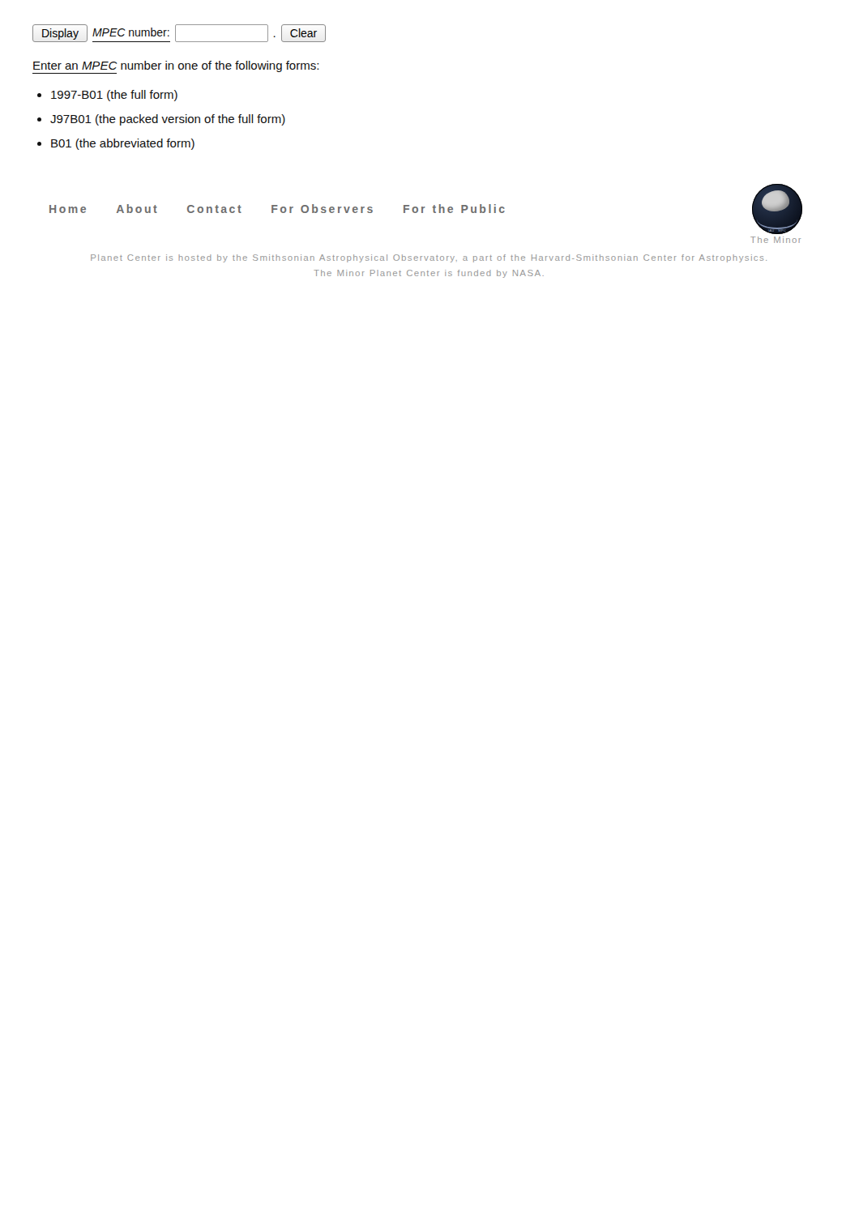MPEC number: .
Enter an MPEC number in one of the following forms:
1997-B01 (the full form)
J97B01 (the packed version of the full form)
B01 (the abbreviated form)
Home About Contact For Observers For the Public
IAU · MPC
The Minor Planet Center is hosted by the Smithsonian Astrophysical Observatory, a part of the Harvard-Smithsonian Center for Astrophysics.
The Minor Planet Center is funded by NASA.